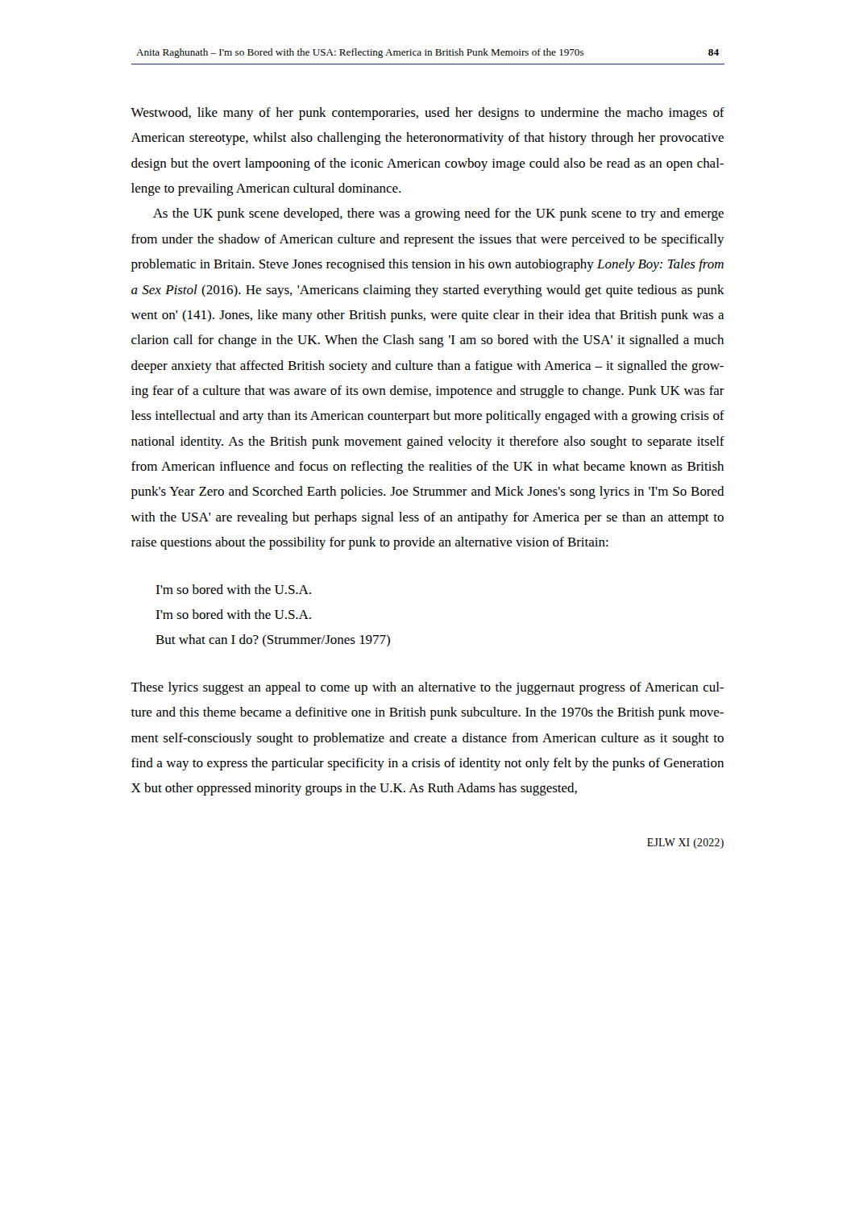Anita Raghunath – I'm so Bored with the USA: Reflecting America in British Punk Memoirs of the 1970s 84
Westwood, like many of her punk contemporaries, used her designs to undermine the macho images of American stereotype, whilst also challenging the heteronormativity of that history through her provocative design but the overt lampooning of the iconic American cowboy image could also be read as an open challenge to prevailing American cultural dominance.
As the UK punk scene developed, there was a growing need for the UK punk scene to try and emerge from under the shadow of American culture and represent the issues that were perceived to be specifically problematic in Britain. Steve Jones recognised this tension in his own autobiography Lonely Boy: Tales from a Sex Pistol (2016). He says, 'Americans claiming they started everything would get quite tedious as punk went on' (141). Jones, like many other British punks, were quite clear in their idea that British punk was a clarion call for change in the UK. When the Clash sang 'I am so bored with the USA' it signalled a much deeper anxiety that affected British society and culture than a fatigue with America – it signalled the growing fear of a culture that was aware of its own demise, impotence and struggle to change. Punk UK was far less intellectual and arty than its American counterpart but more politically engaged with a growing crisis of national identity. As the British punk movement gained velocity it therefore also sought to separate itself from American influence and focus on reflecting the realities of the UK in what became known as British punk's Year Zero and Scorched Earth policies. Joe Strummer and Mick Jones's song lyrics in 'I'm So Bored with the USA' are revealing but perhaps signal less of an antipathy for America per se than an attempt to raise questions about the possibility for punk to provide an alternative vision of Britain:
I'm so bored with the U.S.A.
I'm so bored with the U.S.A.
But what can I do? (Strummer/Jones 1977)
These lyrics suggest an appeal to come up with an alternative to the juggernaut progress of American culture and this theme became a definitive one in British punk subculture. In the 1970s the British punk movement self-consciously sought to problematize and create a distance from American culture as it sought to find a way to express the particular specificity in a crisis of identity not only felt by the punks of Generation X but other oppressed minority groups in the U.K. As Ruth Adams has suggested,
EJLW XI (2022)